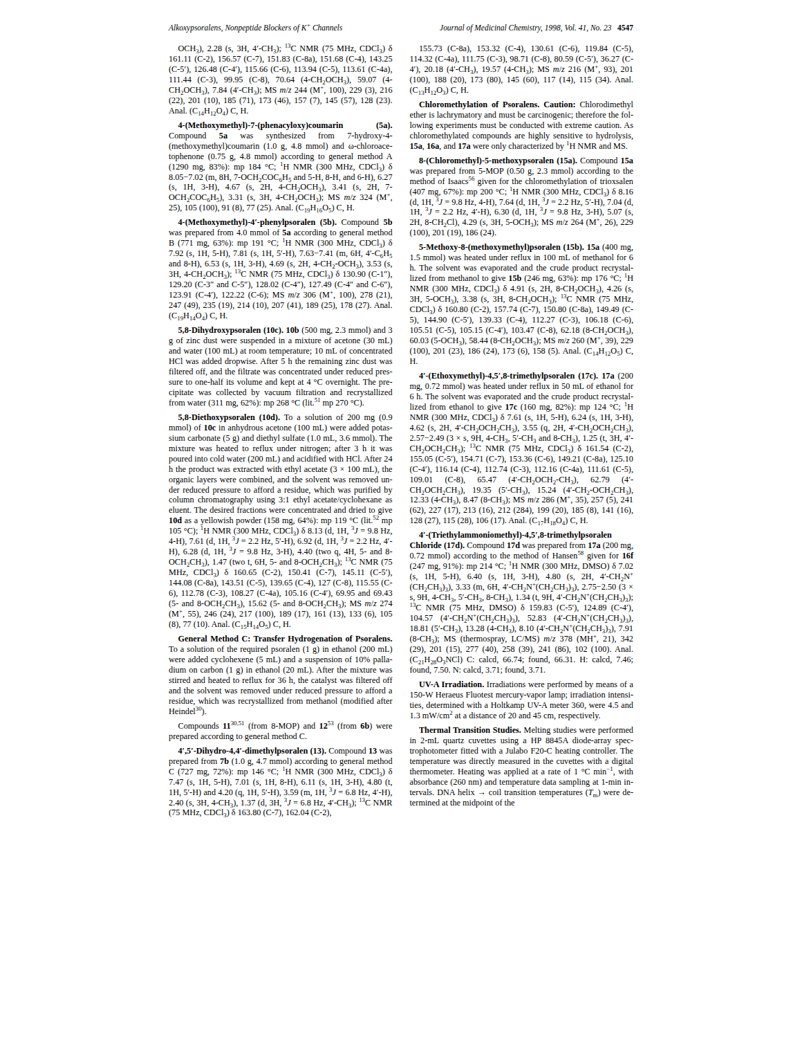Alkoxypsoralens, Nonpeptide Blockers of K+ Channels Journal of Medicinal Chemistry, 1998, Vol. 41, No. 23 4547
OCH3), 2.28 (s, 3H, 4′-CH3); 13C NMR (75 MHz, CDCl3) δ 161.11 (C-2), 156.57 (C-7), 151.83 (C-8a), 151.68 (C-4), 143.25 (C-5′), 126.48 (C-4′), 115.66 (C-6), 113.94 (C-5), 113.61 (C-4a), 111.44 (C-3), 99.95 (C-8), 70.64 (4-CH2OCH3), 59.07 (4-CH2OCH3), 7.84 (4′-CH3); MS m/z 244 (M+, 100), 229 (3), 216 (22), 201 (10), 185 (71), 173 (46), 157 (7), 145 (57), 128 (23). Anal. (C14H12O4) C, H.
4-(Methoxymethyl)-7-(phenacyloxy)coumarin (5a). Compound 5a was synthesized from 7-hydroxy-4-(methoxymethyl)coumarin (1.0 g, 4.8 mmol) and ω-chloroacetophenone (0.75 g, 4.8 mmol) according to general method A (1290 mg, 83%): mp 184 °C; 1H NMR (300 MHz, CDCl3) δ 8.05−7.02 (m, 8H, 7-OCH2COC6H5 and 5-H, 8-H, and 6-H), 6.27 (s, 1H, 3-H), 4.67 (s, 2H, 4-CH2OCH3), 3.41 (s, 2H, 7-OCH2COC6H5), 3.31 (s, 3H, 4-CH2OCH3); MS m/z 324 (M+, 25), 105 (100), 91 (8), 77 (25). Anal. (C19H16O5) C, H.
4-(Methoxymethyl)-4′-phenylpsoralen (5b). Compound 5b was prepared from 4.0 mmol of 5a according to general method B (771 mg, 63%): mp 191 °C; 1H NMR (300 MHz, CDCl3) δ 7.92 (s, 1H, 5-H), 7.81 (s, 1H, 5′-H), 7.63−7.41 (m, 6H, 4′-C6H5 and 8-H), 6.53 (s, 1H, 3-H), 4.69 (s, 2H, 4-CH2-OCH3), 3.53 (s, 3H, 4-CH2OCH3); 13C NMR (75 MHz, CDCl3) δ 130.90 (C-1″), 129.20 (C-3″ and C-5″), 128.02 (C-4″), 127.49 (C-4″ and C-6″), 123.91 (C-4′), 122.22 (C-6); MS m/z 306 (M+, 100), 278 (21), 247 (49), 235 (19), 214 (10), 207 (41), 189 (25), 178 (27). Anal. (C19H14O4) C, H.
5,8-Dihydroxypsoralen (10c). 10b (500 mg, 2.3 mmol) and 3 g of zinc dust were suspended in a mixture of acetone (30 mL) and water (100 mL) at room temperature; 10 mL of concentrated HCl was added dropwise. After 5 h the remaining zinc dust was filtered off, and the filtrate was concentrated under reduced pressure to one-half its volume and kept at 4 °C overnight. The precipitate was collected by vacuum filtration and recrystallized from water (311 mg, 62%): mp 268 °C (lit.51 mp 270 °C).
5,8-Diethoxypsoralen (10d). To a solution of 200 mg (0.9 mmol) of 10c in anhydrous acetone (100 mL) were added potassium carbonate (5 g) and diethyl sulfate (1.0 mL, 3.6 mmol). The mixture was heated to reflux under nitrogen; after 3 h it was poured into cold water (200 mL) and acidified with HCl. After 24 h the product was extracted with ethyl acetate (3 × 100 mL), the organic layers were combined, and the solvent was removed under reduced pressure to afford a residue, which was purified by column chromatography using 3:1 ethyl acetate/cyclohexane as eluent. The desired fractions were concentrated and dried to give 10d as a yellowish powder (158 mg, 64%): mp 119 °C (lit.52 mp 105 °C); 1H NMR (300 MHz, CDCl3) δ 8.13 (d, 1H, 3J = 9.8 Hz, 4-H), 7.61 (d, 1H, 3J = 2.2 Hz, 5′-H), 6.92 (d, 1H, 3J = 2.2 Hz, 4′-H), 6.28 (d, 1H, 3J = 9.8 Hz, 3-H), 4.40 (two q, 4H, 5- and 8-OCH2CH3), 1.47 (two t, 6H, 5- and 8-OCH2CH3); 13C NMR (75 MHz, CDCl3) δ 160.65 (C-2), 150.41 (C-7), 145.11 (C-5′), 144.08 (C-8a), 143.51 (C-5), 139.65 (C-4), 127 (C-8), 115.55 (C-6), 112.78 (C-3), 108.27 (C-4a), 105.16 (C-4′), 69.95 and 69.43 (5- and 8-OCH2CH3), 15.62 (5- and 8-OCH2CH3); MS m/z 274 (M+, 55), 246 (24), 217 (100), 189 (17), 161 (13), 133 (6), 105 (8), 77 (10). Anal. (C15H14O5) C, H.
General Method C: Transfer Hydrogenation of Psoralens. To a solution of the required psoralen (1 g) in ethanol (200 mL) were added cyclohexene (5 mL) and a suspension of 10% palladium on carbon (1 g) in ethanol (20 mL). After the mixture was stirred and heated to reflux for 36 h, the catalyst was filtered off and the solvent was removed under reduced pressure to afford a residue, which was recrystallized from methanol (modified after Heindel30).
Compounds 1130,51 (from 8-MOP) and 1253 (from 6b) were prepared according to general method C.
4′,5′-Dihydro-4,4′-dimethylpsoralen (13). Compound 13 was prepared from 7b (1.0 g, 4.7 mmol) according to general method C (727 mg, 72%): mp 146 °C; 1H NMR (300 MHz, CDCl3) δ 7.47 (s, 1H, 5-H), 7.01 (s, 1H, 8-H), 6.11 (s, 1H, 3-H), 4.80 (t, 1H, 5′-H) and 4.20 (q, 1H, 5′-H), 3.59 (m, 1H, 3J = 6.8 Hz, 4′-H), 2.40 (s, 3H, 4-CH3), 1.37 (d, 3H, 3J = 6.8 Hz, 4′-CH3); 13C NMR (75 MHz, CDCl3) δ 163.80 (C-7), 162.04 (C-2),
155.73 (C-8a), 153.32 (C-4), 130.61 (C-6), 119.84 (C-5), 114.32 (C-4a), 111.75 (C-3), 98.71 (C-8), 80.59 (C-5′), 36.27 (C-4′), 20.18 (4′-CH3), 19.57 (4-CH3); MS m/z 216 (M+, 93), 201 (100), 188 (20), 173 (80), 145 (60), 117 (14), 115 (34). Anal. (C13H12O3) C, H.
Chloromethylation of Psoralens. Caution: Chlorodimethyl ether is lachrymatory and must be carcinogenic; therefore the following experiments must be conducted with extreme caution. As chloromethylated compounds are highly sensitive to hydrolysis, 15a, 16a, and 17a were only characterized by 1H NMR and MS.
8-(Chloromethyl)-5-methoxypsoralen (15a). Compound 15a was prepared from 5-MOP (0.50 g, 2.3 mmol) according to the method of Isaacs56 given for the chloromethylation of trioxsalen (407 mg, 67%): mp 200 °C; 1H NMR (300 MHz, CDCl3) δ 8.16 (d, 1H, 3J = 9.8 Hz, 4-H), 7.64 (d, 1H, 3J = 2.2 Hz, 5′-H), 7.04 (d, 1H, 3J = 2.2 Hz, 4′-H), 6.30 (d, 1H, 3J = 9.8 Hz, 3-H), 5.07 (s, 2H, 8-CH2Cl), 4.29 (s, 3H, 5-OCH3); MS m/z 264 (M+, 26), 229 (100), 201 (19), 186 (24).
5-Methoxy-8-(methoxymethyl)psoralen (15b). 15a (400 mg, 1.5 mmol) was heated under reflux in 100 mL of methanol for 6 h. The solvent was evaporated and the crude product recrystallized from methanol to give 15b (246 mg, 63%): mp 176 °C; 1H NMR (300 MHz, CDCl3) δ 4.91 (s, 2H, 8-CH2OCH3), 4.26 (s, 3H, 5-OCH3), 3.38 (s, 3H, 8-CH2OCH3); 13C NMR (75 MHz, CDCl3) δ 160.80 (C-2), 157.74 (C-7), 150.80 (C-8a), 149.49 (C-5), 144.90 (C-5′), 139.33 (C-4), 112.27 (C-3), 106.18 (C-6), 105.51 (C-5), 105.15 (C-4′), 103.47 (C-8), 62.18 (8-CH2OCH3), 60.03 (5-OCH3), 58.44 (8-CH2OCH3); MS m/z 260 (M+, 39), 229 (100), 201 (23), 186 (24), 173 (6), 158 (5). Anal. (C14H12O5) C, H.
4′-(Ethoxymethyl)-4,5′,8-trimethylpsoralen (17c). 17a (200 mg, 0.72 mmol) was heated under reflux in 50 mL of ethanol for 6 h. The solvent was evaporated and the crude product recrystallized from ethanol to give 17c (160 mg, 82%): mp 124 °C; 1H NMR (300 MHz, CDCl3) δ 7.61 (s, 1H, 5-H), 6.24 (s, 1H, 3-H), 4.62 (s, 2H, 4′-CH2OCH2CH3), 3.55 (q, 2H, 4′-CH2OCH2CH3), 2.57−2.49 (3 × s, 9H, 4-CH3, 5′-CH3 and 8-CH3), 1.25 (t, 3H, 4′-CH2OCH2CH3); 13C NMR (75 MHz, CDCl3) δ 161.54 (C-2), 155.05 (C-5′), 154.71 (C-7), 153.36 (C-6), 149.21 (C-8a), 125.10 (C-4′), 116.14 (C-4), 112.74 (C-3), 112.16 (C-4a), 111.61 (C-5), 109.01 (C-8), 65.47 (4′-CH2OCH2-CH3), 62.79 (4′-CH2OCH2CH3), 19.35 (5′-CH3), 15.24 (4′-CH2-OCH2CH3), 12.33 (4-CH3), 8.47 (8-CH3); MS m/z 286 (M+, 35), 257 (5), 241 (62), 227 (17), 213 (16), 212 (284), 199 (20), 185 (8), 141 (16), 128 (27), 115 (28), 106 (17). Anal. (C17H18O4) C, H.
4′-(Triethylammoniomethyl)-4,5′,8-trimethylpsoralen Chloride (17d). Compound 17d was prepared from 17a (200 mg, 0.72 mmol) according to the method of Hansen58 given for 16f (247 mg, 91%): mp 214 °C; 1H NMR (300 MHz, DMSO) δ 7.02 (s, 1H, 5-H), 6.40 (s, 1H, 3-H), 4.80 (s, 2H, 4′-CH2N+(CH2CH3)3), 3.33 (m, 6H, 4′-CH2N+(CH2CH3)3), 2.75−2.50 (3 × s, 9H, 4-CH3, 5′-CH3, 8-CH3), 1.34 (t, 9H, 4′-CH2N+(CH2CH3)3); 13C NMR (75 MHz, DMSO) δ 159.83 (C-5′), 124.89 (C-4′), 104.57 (4′-CH2N+(CH2CH3)3), 52.83 (4′-CH2N+(CH2CH3)3), 18.81 (5′-CH3), 13.28 (4-CH3), 8.10 (4′-CH2N+(CH2CH3)3), 7.91 (8-CH3); MS (thermospray, LC/MS) m/z 378 (MH+, 21), 342 (29), 201 (15), 277 (40), 258 (39), 241 (86), 102 (100). Anal. (C21H28O3NCl) C: calcd, 66.74; found, 66.31. H: calcd, 7.46; found, 7.50. N: calcd, 3.71; found, 3.71.
UV-A Irradiation. Irradiations were performed by means of a 150-W Heraeus Fluotest mercury-vapor lamp; irradiation intensities, determined with a Holtkamp UV-A meter 360, were 4.5 and 1.3 mW/cm2 at a distance of 20 and 45 cm, respectively.
Thermal Transition Studies. Melting studies were performed in 2-mL quartz cuvettes using a HP 8845A diode-array spectrophotometer fitted with a Julabo F20-C heating controller. The temperature was directly measured in the cuvettes with a digital thermometer. Heating was applied at a rate of 1 °C min−1, with absorbance (260 nm) and temperature data sampling at 1-min intervals. DNA helix → coil transition temperatures (Tm) were determined at the midpoint of the